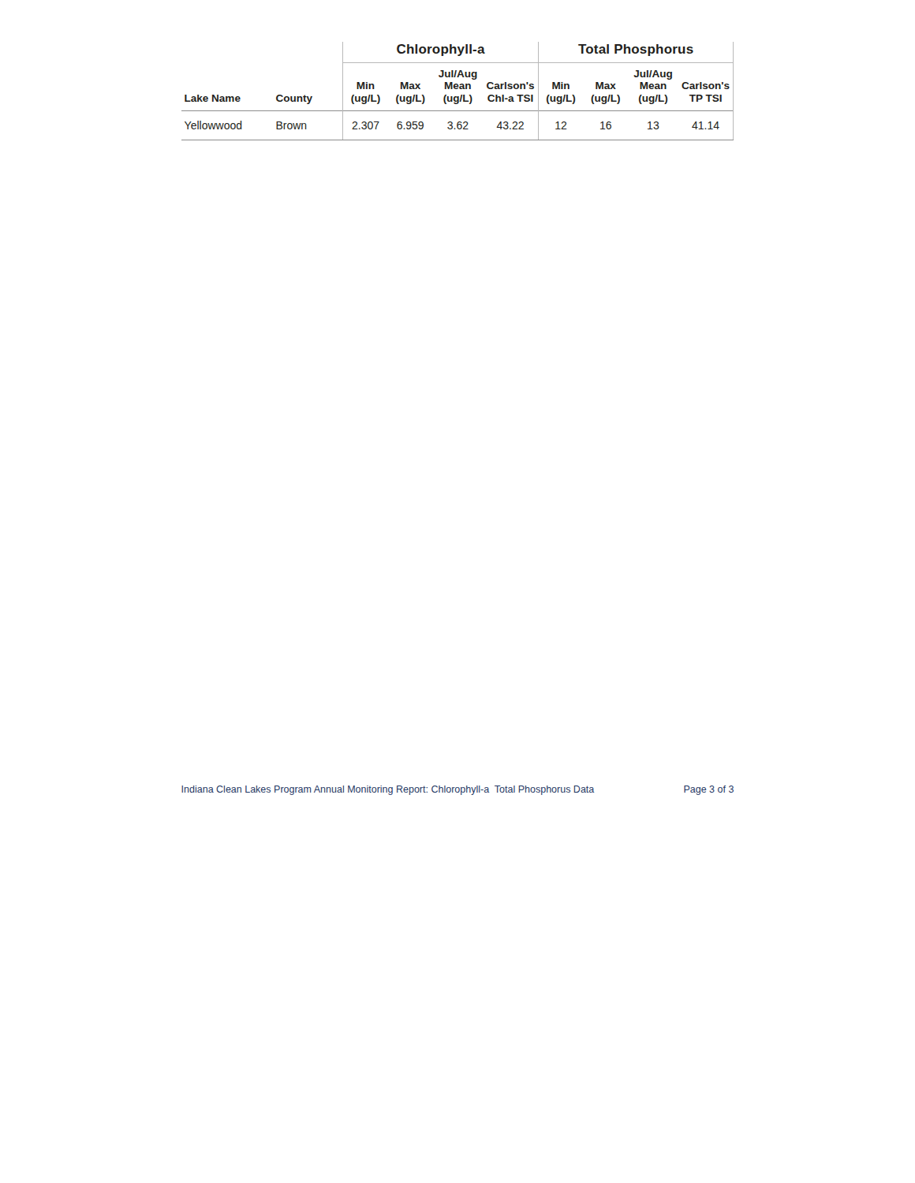| | | Chlorophyll-a | Total Phosphorus |
| --- | --- | --- | --- |
| Lake Name | County | Min (ug/L) | Max (ug/L) | Jul/Aug Mean (ug/L) | Carlson's Chl-a TSI | Min (ug/L) | Max (ug/L) | Jul/Aug Mean (ug/L) | Carlson's TP TSI |
| Yellowwood | Brown | 2.307 | 6.959 | 3.62 | 43.22 | 12 | 16 | 13 | 41.14 |
Indiana Clean Lakes Program Annual Monitoring Report: Chlorophyll-a Total Phosphorus Data
Page 3 of 3